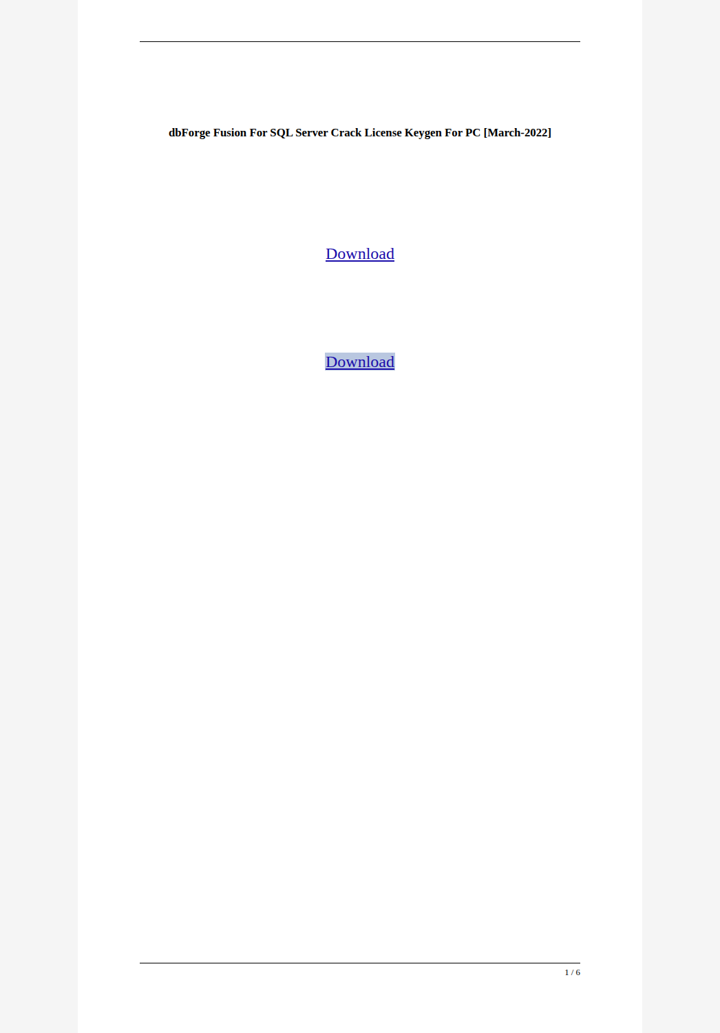dbForge Fusion For SQL Server Crack License Keygen For PC [March-2022]
Download
Download
1 / 6